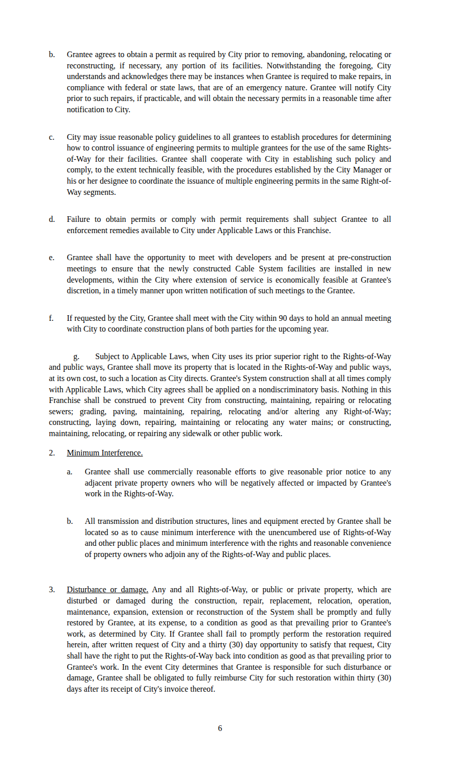b.
Grantee agrees to obtain a permit as required by City prior to removing, abandoning, relocating or reconstructing, if necessary, any portion of its facilities. Notwithstanding the foregoing, City understands and acknowledges there may be instances when Grantee is required to make repairs, in compliance with federal or state laws, that are of an emergency nature. Grantee will notify City prior to such repairs, if practicable, and will obtain the necessary permits in a reasonable time after notification to City.
c.
City may issue reasonable policy guidelines to all grantees to establish procedures for determining how to control issuance of engineering permits to multiple grantees for the use of the same Rights-of-Way for their facilities. Grantee shall cooperate with City in establishing such policy and comply, to the extent technically feasible, with the procedures established by the City Manager or his or her designee to coordinate the issuance of multiple engineering permits in the same Right-of-Way segments.
d.
Failure to obtain permits or comply with permit requirements shall subject Grantee to all enforcement remedies available to City under Applicable Laws or this Franchise.
e.
Grantee shall have the opportunity to meet with developers and be present at pre-construction meetings to ensure that the newly constructed Cable System facilities are installed in new developments, within the City where extension of service is economically feasible at Grantee's discretion, in a timely manner upon written notification of such meetings to the Grantee.
f.
If requested by the City, Grantee shall meet with the City within 90 days to hold an annual meeting with City to coordinate construction plans of both parties for the upcoming year.
g. Subject to Applicable Laws, when City uses its prior superior right to the Rights-of-Way and public ways, Grantee shall move its property that is located in the Rights-of-Way and public ways, at its own cost, to such a location as City directs. Grantee's System construction shall at all times comply with Applicable Laws, which City agrees shall be applied on a nondiscriminatory basis. Nothing in this Franchise shall be construed to prevent City from constructing, maintaining, repairing or relocating sewers; grading, paving, maintaining, repairing, relocating and/or altering any Right-of-Way; constructing, laying down, repairing, maintaining or relocating any water mains; or constructing, maintaining, relocating, or repairing any sidewalk or other public work.
2.
Minimum Interference.
a.
Grantee shall use commercially reasonable efforts to give reasonable prior notice to any adjacent private property owners who will be negatively affected or impacted by Grantee's work in the Rights-of-Way.
b.
All transmission and distribution structures, lines and equipment erected by Grantee shall be located so as to cause minimum interference with the unencumbered use of Rights-of-Way and other public places and minimum interference with the rights and reasonable convenience of property owners who adjoin any of the Rights-of-Way and public places.
3.
Disturbance or damage. Any and all Rights-of-Way, or public or private property, which are disturbed or damaged during the construction, repair, replacement, relocation, operation, maintenance, expansion, extension or reconstruction of the System shall be promptly and fully restored by Grantee, at its expense, to a condition as good as that prevailing prior to Grantee's work, as determined by City. If Grantee shall fail to promptly perform the restoration required herein, after written request of City and a thirty (30) day opportunity to satisfy that request, City shall have the right to put the Rights-of-Way back into condition as good as that prevailing prior to Grantee's work. In the event City determines that Grantee is responsible for such disturbance or damage, Grantee shall be obligated to fully reimburse City for such restoration within thirty (30) days after its receipt of City's invoice thereof.
6